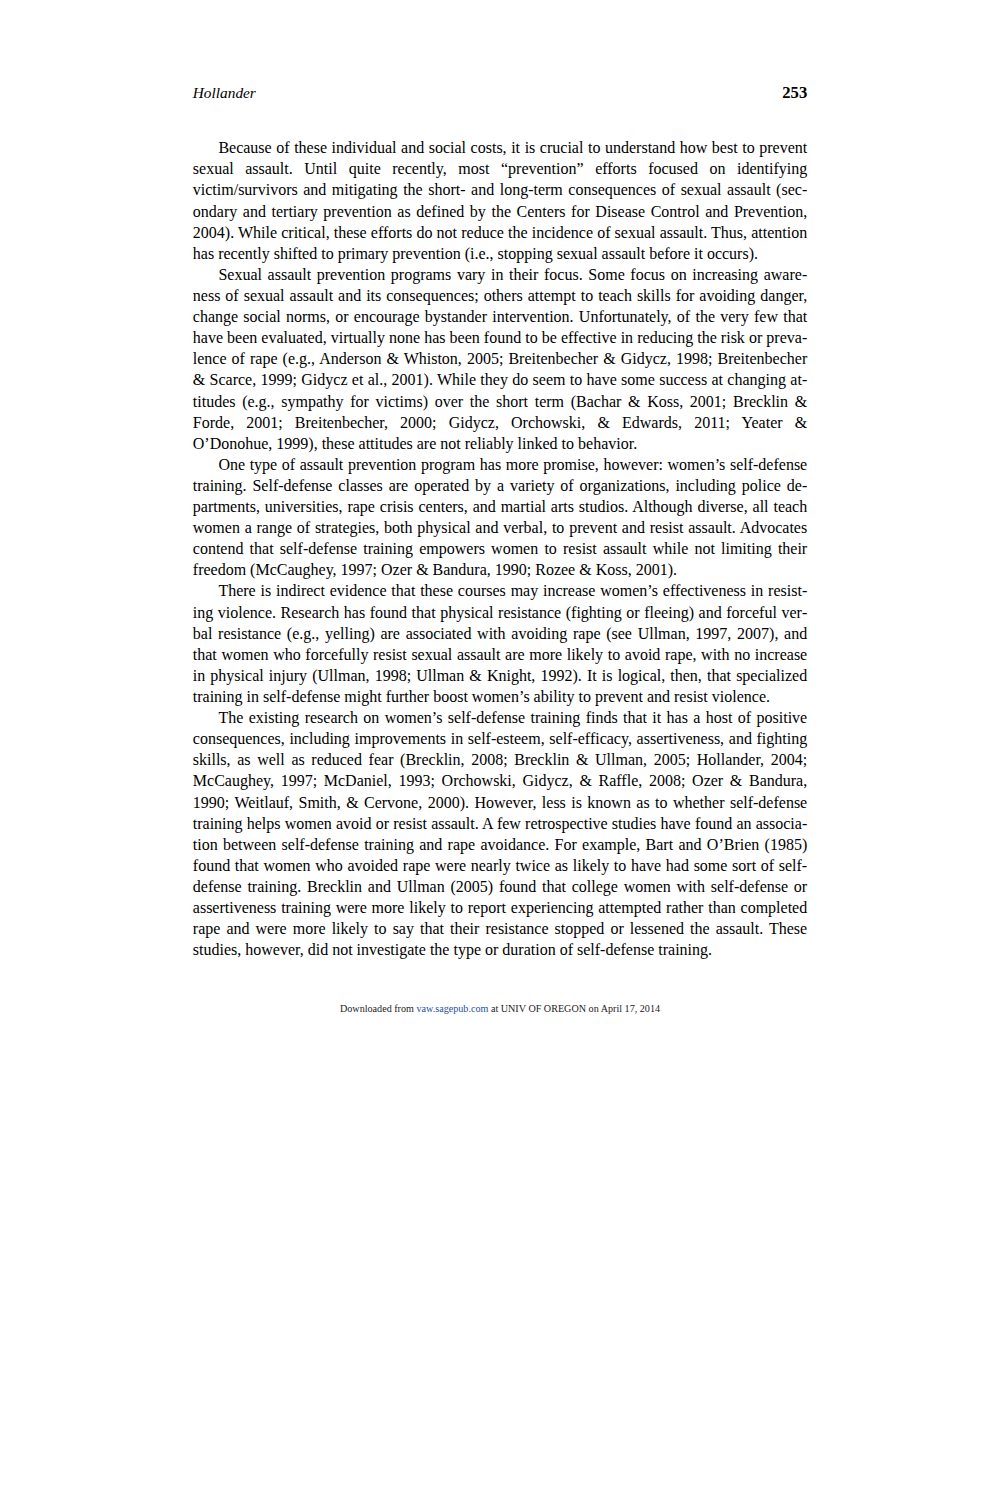Hollander 253
Because of these individual and social costs, it is crucial to understand how best to prevent sexual assault. Until quite recently, most “prevention” efforts focused on identifying victim/survivors and mitigating the short- and long-term consequences of sexual assault (secondary and tertiary prevention as defined by the Centers for Disease Control and Prevention, 2004). While critical, these efforts do not reduce the incidence of sexual assault. Thus, attention has recently shifted to primary prevention (i.e., stopping sexual assault before it occurs).
Sexual assault prevention programs vary in their focus. Some focus on increasing awareness of sexual assault and its consequences; others attempt to teach skills for avoiding danger, change social norms, or encourage bystander intervention. Unfortunately, of the very few that have been evaluated, virtually none has been found to be effective in reducing the risk or prevalence of rape (e.g., Anderson & Whiston, 2005; Breitenbecher & Gidycz, 1998; Breitenbecher & Scarce, 1999; Gidycz et al., 2001). While they do seem to have some success at changing attitudes (e.g., sympathy for victims) over the short term (Bachar & Koss, 2001; Brecklin & Forde, 2001; Breitenbecher, 2000; Gidycz, Orchowski, & Edwards, 2011; Yeater & O’Donohue, 1999), these attitudes are not reliably linked to behavior.
One type of assault prevention program has more promise, however: women’s self-defense training. Self-defense classes are operated by a variety of organizations, including police departments, universities, rape crisis centers, and martial arts studios. Although diverse, all teach women a range of strategies, both physical and verbal, to prevent and resist assault. Advocates contend that self-defense training empowers women to resist assault while not limiting their freedom (McCaughey, 1997; Ozer & Bandura, 1990; Rozee & Koss, 2001).
There is indirect evidence that these courses may increase women’s effectiveness in resisting violence. Research has found that physical resistance (fighting or fleeing) and forceful verbal resistance (e.g., yelling) are associated with avoiding rape (see Ullman, 1997, 2007), and that women who forcefully resist sexual assault are more likely to avoid rape, with no increase in physical injury (Ullman, 1998; Ullman & Knight, 1992). It is logical, then, that specialized training in self-defense might further boost women’s ability to prevent and resist violence.
The existing research on women’s self-defense training finds that it has a host of positive consequences, including improvements in self-esteem, self-efficacy, assertiveness, and fighting skills, as well as reduced fear (Brecklin, 2008; Brecklin & Ullman, 2005; Hollander, 2004; McCaughey, 1997; McDaniel, 1993; Orchowski, Gidycz, & Raffle, 2008; Ozer & Bandura, 1990; Weitlauf, Smith, & Cervone, 2000). However, less is known as to whether self-defense training helps women avoid or resist assault. A few retrospective studies have found an association between self-defense training and rape avoidance. For example, Bart and O’Brien (1985) found that women who avoided rape were nearly twice as likely to have had some sort of self-defense training. Brecklin and Ullman (2005) found that college women with self-defense or assertiveness training were more likely to report experiencing attempted rather than completed rape and were more likely to say that their resistance stopped or lessened the assault. These studies, however, did not investigate the type or duration of self-defense training.
Downloaded from vaw.sagepub.com at UNIV OF OREGON on April 17, 2014